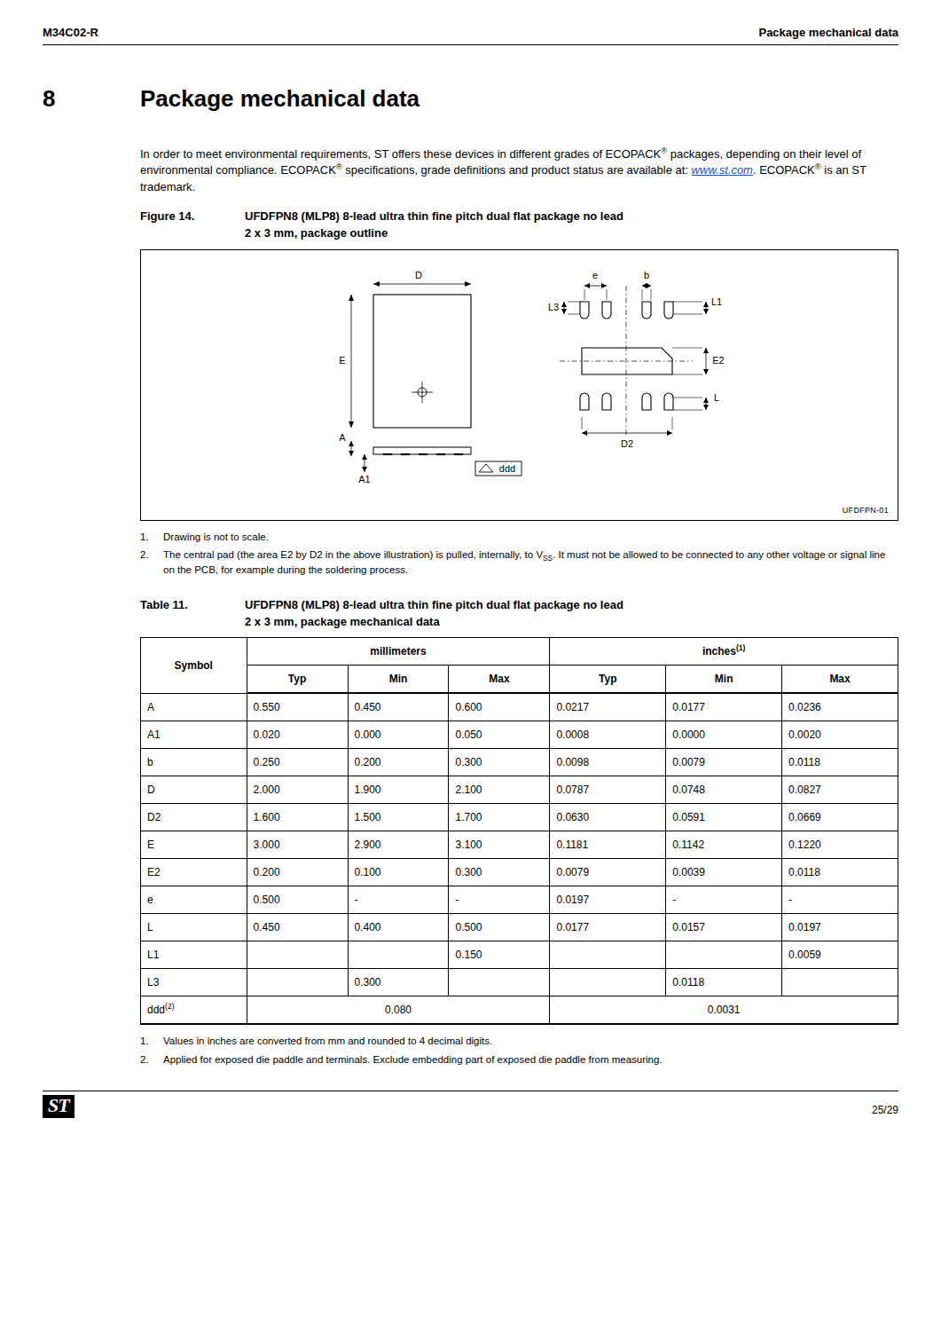M34C02-R
Package mechanical data
8
Package mechanical data
In order to meet environmental requirements, ST offers these devices in different grades of ECOPACK® packages, depending on their level of environmental compliance. ECOPACK® specifications, grade definitions and product status are available at: www.st.com. ECOPACK® is an ST trademark.
Figure 14. UFDFPN8 (MLP8) 8-lead ultra thin fine pitch dual flat package no lead
2 x 3 mm, package outline
D E A A1 ddd e b L3 L1 E2 L D2
UFDFPN-01
Drawing is not to scale.
The central pad (the area E2 by D2 in the above illustration) is pulled, internally, to VSS. It must not be allowed to be connected to any other voltage or signal line on the PCB, for example during the soldering process.
Table 11. UFDFPN8 (MLP8) 8-lead ultra thin fine pitch dual flat package no lead
2 x 3 mm, package mechanical data
| Symbol | millimeters | inches (1) |
| --- | --- | --- |
| Typ | Min | Max | Typ | Min | Max |
| A | 0.550 | 0.450 | 0.600 | 0.0217 | 0.0177 | 0.0236 |
| A1 | 0.020 | 0.000 | 0.050 | 0.0008 | 0.0000 | 0.0020 |
| b | 0.250 | 0.200 | 0.300 | 0.0098 | 0.0079 | 0.0118 |
| D | 2.000 | 1.900 | 2.100 | 0.0787 | 0.0748 | 0.0827 |
| D2 | 1.600 | 1.500 | 1.700 | 0.0630 | 0.0591 | 0.0669 |
| E | 3.000 | 2.900 | 3.100 | 0.1181 | 0.1142 | 0.1220 |
| E2 | 0.200 | 0.100 | 0.300 | 0.0079 | 0.0039 | 0.0118 |
| e | 0.500 | - | - | 0.0197 | - | - |
| L | 0.450 | 0.400 | 0.500 | 0.0177 | 0.0157 | 0.0197 |
| L1 | | | 0.150 | | | 0.0059 |
| L3 | | 0.300 | | | 0.0118 | |
| ddd (2) | 0.080 | 0.0031 |
Values in inches are converted from mm and rounded to 4 decimal digits.
Applied for exposed die paddle and terminals. Exclude embedding part of exposed die paddle from measuring.
ST
25/29